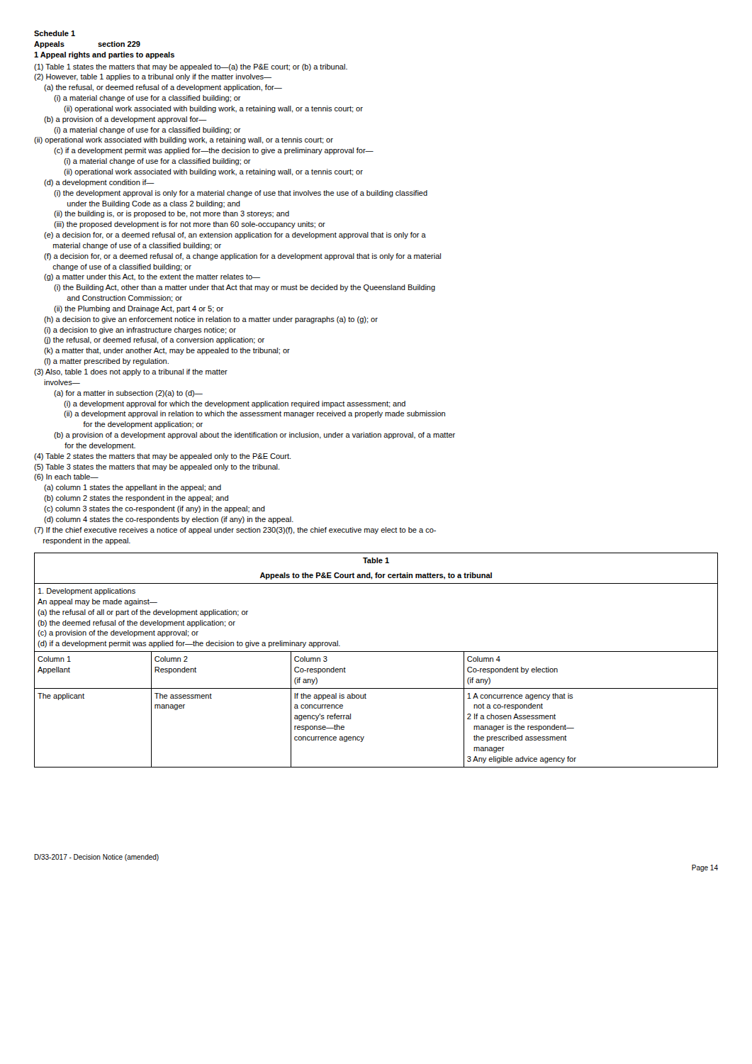Schedule 1
Appealssection 229
1 Appeal rights and parties to appeals
(1) Table 1 states the matters that may be appealed to—(a) the P&E court; or (b) a tribunal.
(2) However, table 1 applies to a tribunal only if the matter involves—
(a) the refusal, or deemed refusal of a development application, for—
(i) a material change of use for a classified building; or
(ii) operational work associated with building work, a retaining wall, or a tennis court; or
(b) a provision of a development approval for—
(i) a material change of use for a classified building; or
(ii) operational work associated with building work, a retaining wall, or a tennis court; or
(c) if a development permit was applied for—the decision to give a preliminary approval for—
(i) a material change of use for a classified building; or
(ii) operational work associated with building work, a retaining wall, or a tennis court; or
(d) a development condition if—
(i) the development approval is only for a material change of use that involves the use of a building classified
under the Building Code as a class 2 building; and
(ii) the building is, or is proposed to be, not more than 3 storeys; and
(iii) the proposed development is for not more than 60 sole-occupancy units; or
(e) a decision for, or a deemed refusal of, an extension application for a development approval that is only for a
material change of use of a classified building; or
(f) a decision for, or a deemed refusal of, a change application for a development approval that is only for a material
change of use of a classified building; or
(g) a matter under this Act, to the extent the matter relates to—
(i) the Building Act, other than a matter under that Act that may or must be decided by the Queensland Building
and Construction Commission; or
(ii) the Plumbing and Drainage Act, part 4 or 5; or
(h) a decision to give an enforcement notice in relation to a matter under paragraphs (a) to (g); or
(i) a decision to give an infrastructure charges notice; or
(j) the refusal, or deemed refusal, of a conversion application; or
(k) a matter that, under another Act, may be appealed to the tribunal; or
(l) a matter prescribed by regulation.
(3) Also, table 1 does not apply to a tribunal if the matter
involves—
(a) for a matter in subsection (2)(a) to (d)—
(i) a development approval for which the development application required impact assessment; and
(ii) a development approval in relation to which the assessment manager received a properly made submission
for the development application; or
(b) a provision of a development approval about the identification or inclusion, under a variation approval, of a matter
for the development.
(4) Table 2 states the matters that may be appealed only to the P&E Court.
(5) Table 3 states the matters that may be appealed only to the tribunal.
(6) In each table—
(a) column 1 states the appellant in the appeal; and
(b) column 2 states the respondent in the appeal; and
(c) column 3 states the co-respondent (if any) in the appeal; and
(d) column 4 states the co-respondents by election (if any) in the appeal.
(7) If the chief executive receives a notice of appeal under section 230(3)(f), the chief executive may elect to be a co-
respondent in the appeal.
| Table 1 |
| Appeals to the P&E Court and, for certain matters, to a tribunal |
| 1. Development applications An appeal may be made against— (a) the refusal of all or part of the development application; or (b) the deemed refusal of the development application; or (c) a provision of the development approval; or (d) if a development permit was applied for—the decision to give a preliminary approval. |
| Column 1 Appellant | Column 2 Respondent | Column 3 Co-respondent (if any) | Column 4 Co-respondent by election (if any) |
| The applicant | The assessment manager | If the appeal is about a concurrence agency's referral response—the concurrence agency | 1 A concurrence agency that is not a co-respondent 2 If a chosen Assessment manager is the respondent— the prescribed assessment manager 3 Any eligible advice agency for |
D/33-2017 - Decision Notice (amended)
Page 14